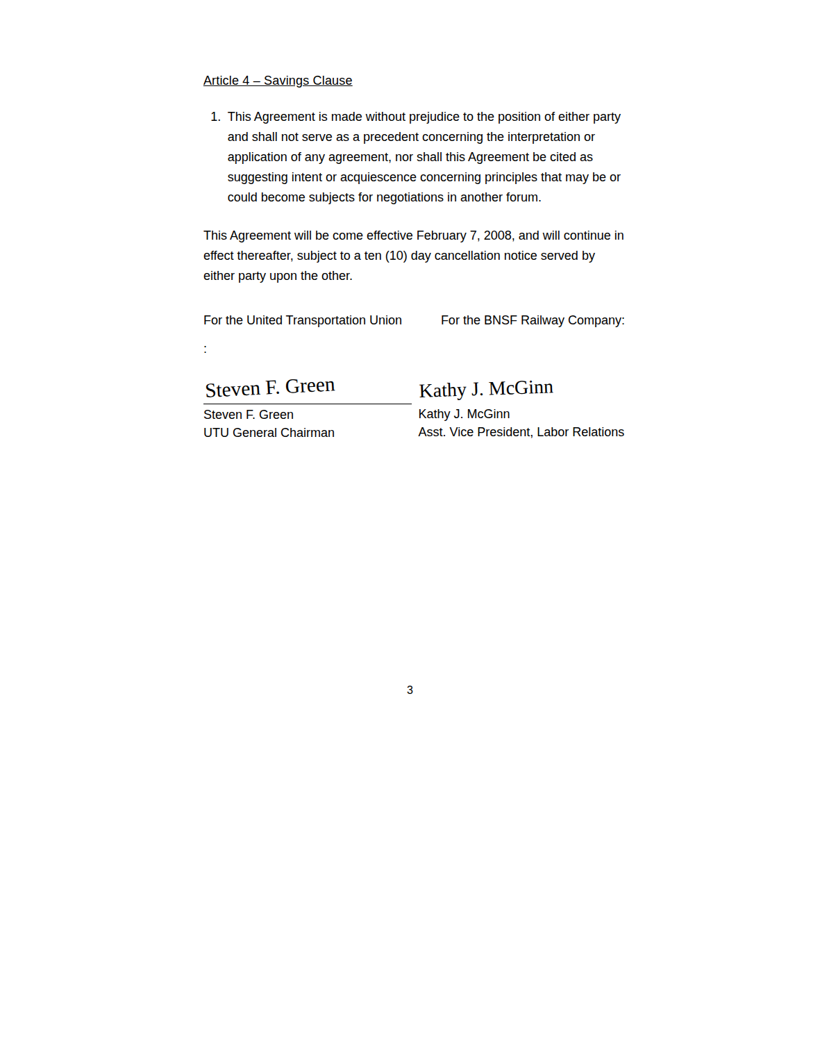Article 4 – Savings Clause
This Agreement is made without prejudice to the position of either party and shall not serve as a precedent concerning the interpretation or application of any agreement, nor shall this Agreement be cited as suggesting intent or acquiescence concerning principles that may be or could become subjects for negotiations in another forum.
This Agreement will be come effective February 7, 2008, and will continue in effect thereafter, subject to a ten (10) day cancellation notice served by either party upon the other.
For the United Transportation Union For the BNSF Railway Company:
:
Steven F. Green
Steven F. Green
UTU General Chairman
Kathy J. McGinn
Kathy J. McGinn
Asst. Vice President, Labor Relations
3